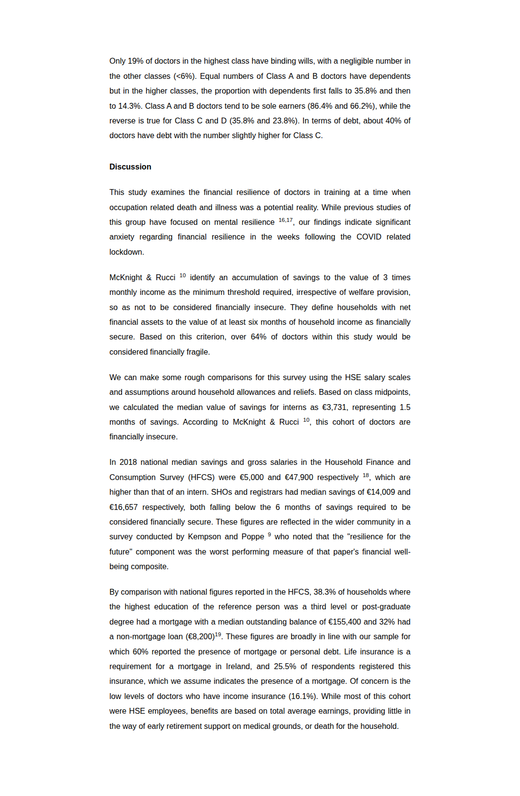Only 19% of doctors in the highest class have binding wills, with a negligible number in the other classes (<6%). Equal numbers of Class A and B doctors have dependents but in the higher classes, the proportion with dependents first falls to 35.8% and then to 14.3%. Class A and B doctors tend to be sole earners (86.4% and 66.2%), while the reverse is true for Class C and D (35.8% and 23.8%). In terms of debt, about 40% of doctors have debt with the number slightly higher for Class C.
Discussion
This study examines the financial resilience of doctors in training at a time when occupation related death and illness was a potential reality. While previous studies of this group have focused on mental resilience 16,17, our findings indicate significant anxiety regarding financial resilience in the weeks following the COVID related lockdown.
McKnight & Rucci 10 identify an accumulation of savings to the value of 3 times monthly income as the minimum threshold required, irrespective of welfare provision, so as not to be considered financially insecure. They define households with net financial assets to the value of at least six months of household income as financially secure. Based on this criterion, over 64% of doctors within this study would be considered financially fragile.
We can make some rough comparisons for this survey using the HSE salary scales and assumptions around household allowances and reliefs. Based on class midpoints, we calculated the median value of savings for interns as €3,731, representing 1.5 months of savings. According to McKnight & Rucci 10, this cohort of doctors are financially insecure.
In 2018 national median savings and gross salaries in the Household Finance and Consumption Survey (HFCS) were €5,000 and €47,900 respectively 18, which are higher than that of an intern. SHOs and registrars had median savings of €14,009 and €16,657 respectively, both falling below the 6 months of savings required to be considered financially secure. These figures are reflected in the wider community in a survey conducted by Kempson and Poppe 9 who noted that the "resilience for the future" component was the worst performing measure of that paper's financial well-being composite.
By comparison with national figures reported in the HFCS, 38.3% of households where the highest education of the reference person was a third level or post-graduate degree had a mortgage with a median outstanding balance of €155,400 and 32% had a non-mortgage loan (€8,200)19. These figures are broadly in line with our sample for which 60% reported the presence of mortgage or personal debt. Life insurance is a requirement for a mortgage in Ireland, and 25.5% of respondents registered this insurance, which we assume indicates the presence of a mortgage. Of concern is the low levels of doctors who have income insurance (16.1%). While most of this cohort were HSE employees, benefits are based on total average earnings, providing little in the way of early retirement support on medical grounds, or death for the household.